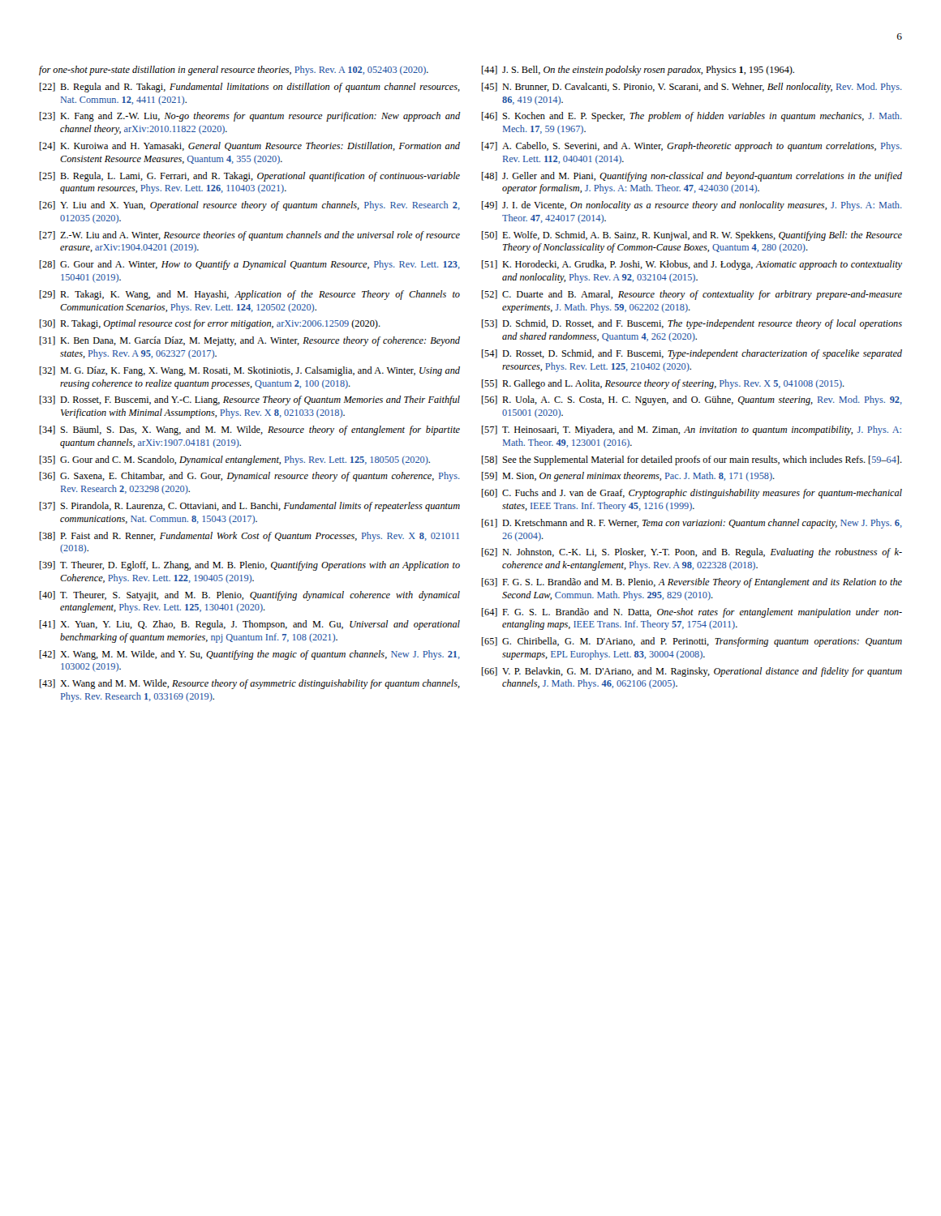6
for one-shot pure-state distillation in general resource theories, Phys. Rev. A 102, 052403 (2020).
[22] B. Regula and R. Takagi, Fundamental limitations on distillation of quantum channel resources, Nat. Commun. 12, 4411 (2021).
[23] K. Fang and Z.-W. Liu, No-go theorems for quantum resource purification: New approach and channel theory, arXiv:2010.11822 (2020).
[24] K. Kuroiwa and H. Yamasaki, General Quantum Resource Theories: Distillation, Formation and Consistent Resource Measures, Quantum 4, 355 (2020).
[25] B. Regula, L. Lami, G. Ferrari, and R. Takagi, Operational quantification of continuous-variable quantum resources, Phys. Rev. Lett. 126, 110403 (2021).
[26] Y. Liu and X. Yuan, Operational resource theory of quantum channels, Phys. Rev. Research 2, 012035 (2020).
[27] Z.-W. Liu and A. Winter, Resource theories of quantum channels and the universal role of resource erasure, arXiv:1904.04201 (2019).
[28] G. Gour and A. Winter, How to Quantify a Dynamical Quantum Resource, Phys. Rev. Lett. 123, 150401 (2019).
[29] R. Takagi, K. Wang, and M. Hayashi, Application of the Resource Theory of Channels to Communication Scenarios, Phys. Rev. Lett. 124, 120502 (2020).
[30] R. Takagi, Optimal resource cost for error mitigation, arXiv:2006.12509 (2020).
[31] K. Ben Dana, M. García Díaz, M. Mejatty, and A. Winter, Resource theory of coherence: Beyond states, Phys. Rev. A 95, 062327 (2017).
[32] M. G. Díaz, K. Fang, X. Wang, M. Rosati, M. Skotiniotis, J. Calsamiglia, and A. Winter, Using and reusing coherence to realize quantum processes, Quantum 2, 100 (2018).
[33] D. Rosset, F. Buscemi, and Y.-C. Liang, Resource Theory of Quantum Memories and Their Faithful Verification with Minimal Assumptions, Phys. Rev. X 8, 021033 (2018).
[34] S. Bäuml, S. Das, X. Wang, and M. M. Wilde, Resource theory of entanglement for bipartite quantum channels, arXiv:1907.04181 (2019).
[35] G. Gour and C. M. Scandolo, Dynamical entanglement, Phys. Rev. Lett. 125, 180505 (2020).
[36] G. Saxena, E. Chitambar, and G. Gour, Dynamical resource theory of quantum coherence, Phys. Rev. Research 2, 023298 (2020).
[37] S. Pirandola, R. Laurenza, C. Ottaviani, and L. Banchi, Fundamental limits of repeaterless quantum communications, Nat. Commun. 8, 15043 (2017).
[38] P. Faist and R. Renner, Fundamental Work Cost of Quantum Processes, Phys. Rev. X 8, 021011 (2018).
[39] T. Theurer, D. Egloff, L. Zhang, and M. B. Plenio, Quantifying Operations with an Application to Coherence, Phys. Rev. Lett. 122, 190405 (2019).
[40] T. Theurer, S. Satyajit, and M. B. Plenio, Quantifying dynamical coherence with dynamical entanglement, Phys. Rev. Lett. 125, 130401 (2020).
[41] X. Yuan, Y. Liu, Q. Zhao, B. Regula, J. Thompson, and M. Gu, Universal and operational benchmarking of quantum memories, npj Quantum Inf. 7, 108 (2021).
[42] X. Wang, M. M. Wilde, and Y. Su, Quantifying the magic of quantum channels, New J. Phys. 21, 103002 (2019).
[43] X. Wang and M. M. Wilde, Resource theory of asymmetric distinguishability for quantum channels, Phys. Rev. Research 1, 033169 (2019).
[44] J. S. Bell, On the einstein podolsky rosen paradox, Physics 1, 195 (1964).
[45] N. Brunner, D. Cavalcanti, S. Pironio, V. Scarani, and S. Wehner, Bell nonlocality, Rev. Mod. Phys. 86, 419 (2014).
[46] S. Kochen and E. P. Specker, The problem of hidden variables in quantum mechanics, J. Math. Mech. 17, 59 (1967).
[47] A. Cabello, S. Severini, and A. Winter, Graph-theoretic approach to quantum correlations, Phys. Rev. Lett. 112, 040401 (2014).
[48] J. Geller and M. Piani, Quantifying non-classical and beyond-quantum correlations in the unified operator formalism, J. Phys. A: Math. Theor. 47, 424030 (2014).
[49] J. I. de Vicente, On nonlocality as a resource theory and nonlocality measures, J. Phys. A: Math. Theor. 47, 424017 (2014).
[50] E. Wolfe, D. Schmid, A. B. Sainz, R. Kunjwal, and R. W. Spekkens, Quantifying Bell: the Resource Theory of Nonclassicality of Common-Cause Boxes, Quantum 4, 280 (2020).
[51] K. Horodecki, A. Grudka, P. Joshi, W. Kłobus, and J. Łodyga, Axiomatic approach to contextuality and nonlocality, Phys. Rev. A 92, 032104 (2015).
[52] C. Duarte and B. Amaral, Resource theory of contextuality for arbitrary prepare-and-measure experiments, J. Math. Phys. 59, 062202 (2018).
[53] D. Schmid, D. Rosset, and F. Buscemi, The type-independent resource theory of local operations and shared randomness, Quantum 4, 262 (2020).
[54] D. Rosset, D. Schmid, and F. Buscemi, Type-independent characterization of spacelike separated resources, Phys. Rev. Lett. 125, 210402 (2020).
[55] R. Gallego and L. Aolita, Resource theory of steering, Phys. Rev. X 5, 041008 (2015).
[56] R. Uola, A. C. S. Costa, H. C. Nguyen, and O. Gühne, Quantum steering, Rev. Mod. Phys. 92, 015001 (2020).
[57] T. Heinosaari, T. Miyadera, and M. Ziman, An invitation to quantum incompatibility, J. Phys. A: Math. Theor. 49, 123001 (2016).
[58] See the Supplemental Material for detailed proofs of our main results, which includes Refs. [59–64].
[59] M. Sion, On general minimax theorems, Pac. J. Math. 8, 171 (1958).
[60] C. Fuchs and J. van de Graaf, Cryptographic distinguishability measures for quantum-mechanical states, IEEE Trans. Inf. Theory 45, 1216 (1999).
[61] D. Kretschmann and R. F. Werner, Tema con variazioni: Quantum channel capacity, New J. Phys. 6, 26 (2004).
[62] N. Johnston, C.-K. Li, S. Plosker, Y.-T. Poon, and B. Regula, Evaluating the robustness of k-coherence and k-entanglement, Phys. Rev. A 98, 022328 (2018).
[63] F. G. S. L. Brandão and M. B. Plenio, A Reversible Theory of Entanglement and its Relation to the Second Law, Commun. Math. Phys. 295, 829 (2010).
[64] F. G. S. L. Brandão and N. Datta, One-shot rates for entanglement manipulation under non-entangling maps, IEEE Trans. Inf. Theory 57, 1754 (2011).
[65] G. Chiribella, G. M. D'Ariano, and P. Perinotti, Transforming quantum operations: Quantum supermaps, EPL Europhys. Lett. 83, 30004 (2008).
[66] V. P. Belavkin, G. M. D'Ariano, and M. Raginsky, Operational distance and fidelity for quantum channels, J. Math. Phys. 46, 062106 (2005).